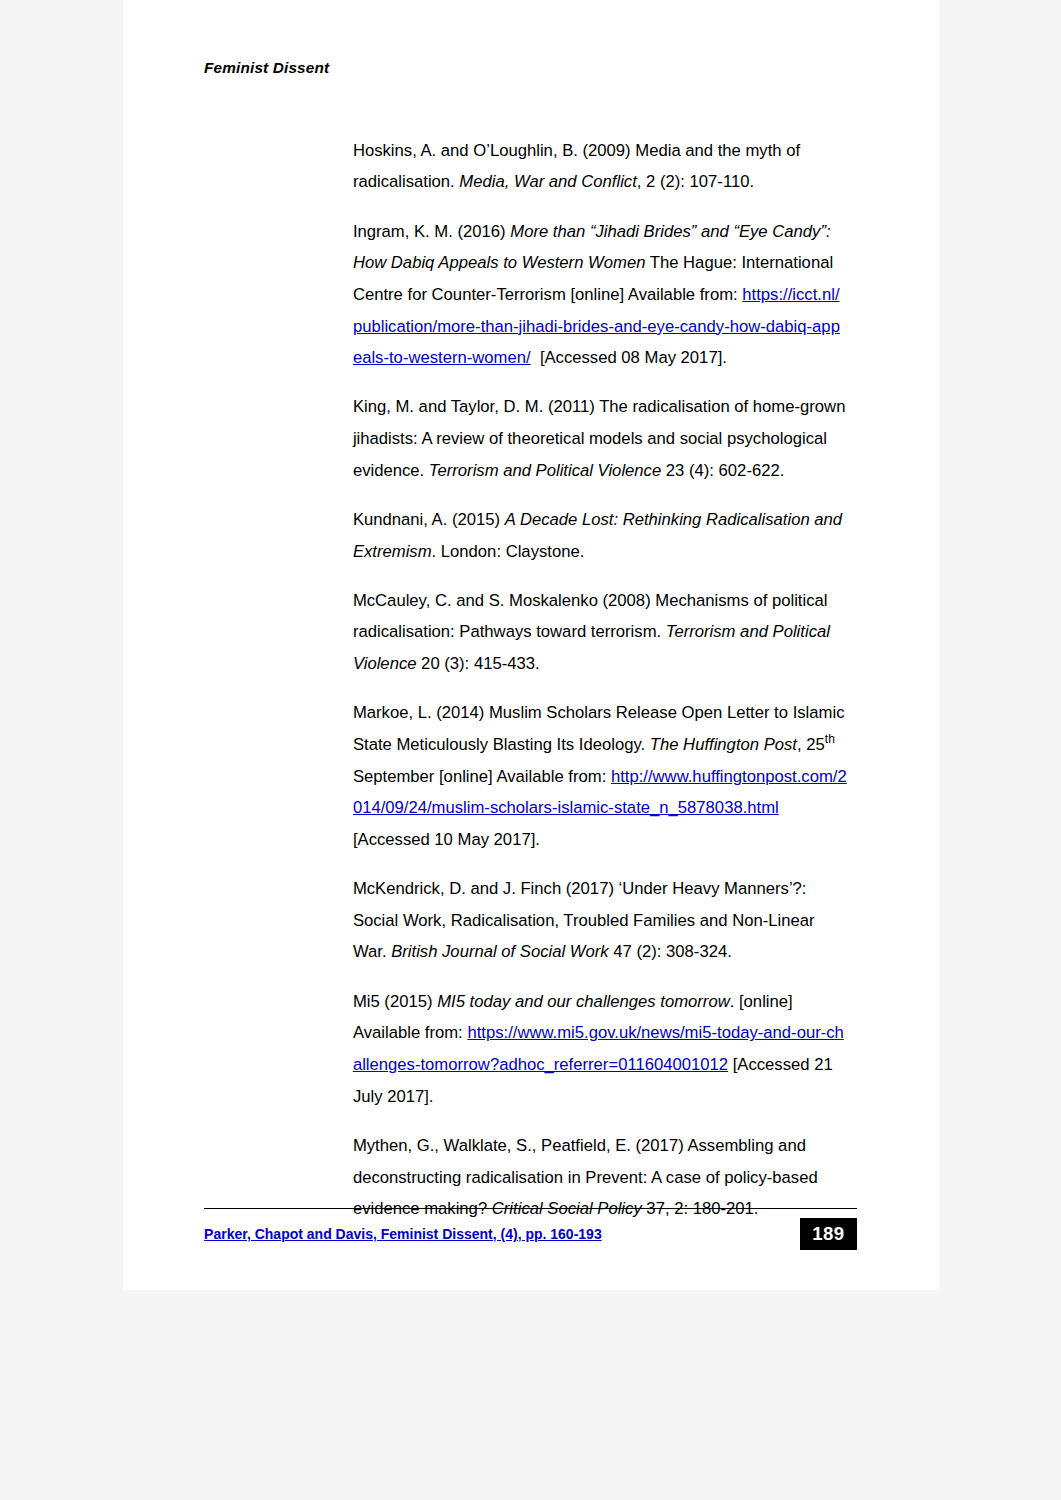Feminist Dissent
Hoskins, A. and O’Loughlin, B. (2009) Media and the myth of radicalisation. Media, War and Conflict, 2 (2): 107-110.
Ingram, K. M. (2016) More than “Jihadi Brides” and “Eye Candy”: How Dabiq Appeals to Western Women The Hague: International Centre for Counter-Terrorism [online] Available from: https://icct.nl/publication/more-than-jihadi-brides-and-eye-candy-how-dabiq-appeals-to-western-women/ [Accessed 08 May 2017].
King, M. and Taylor, D. M. (2011) The radicalisation of home-grown jihadists: A review of theoretical models and social psychological evidence. Terrorism and Political Violence 23 (4): 602-622.
Kundnani, A. (2015) A Decade Lost: Rethinking Radicalisation and Extremism. London: Claystone.
McCauley, C. and S. Moskalenko (2008) Mechanisms of political radicalisation: Pathways toward terrorism. Terrorism and Political Violence 20 (3): 415-433.
Markoe, L. (2014) Muslim Scholars Release Open Letter to Islamic State Meticulously Blasting Its Ideology. The Huffington Post, 25th September [online] Available from: http://www.huffingtonpost.com/2014/09/24/muslim-scholars-islamic-state_n_5878038.html [Accessed 10 May 2017].
McKendrick, D. and J. Finch (2017) ‘Under Heavy Manners’?: Social Work, Radicalisation, Troubled Families and Non-Linear War. British Journal of Social Work 47 (2): 308-324.
Mi5 (2015) MI5 today and our challenges tomorrow. [online] Available from: https://www.mi5.gov.uk/news/mi5-today-and-our-challenges-tomorrow?adhoc_referrer=011604001012 [Accessed 21 July 2017].
Mythen, G., Walklate, S., Peatfield, E. (2017) Assembling and deconstructing radicalisation in Prevent: A case of policy-based evidence making? Critical Social Policy 37, 2: 180-201.
Parker, Chapot and Davis, Feminist Dissent, (4), pp. 160-193 189